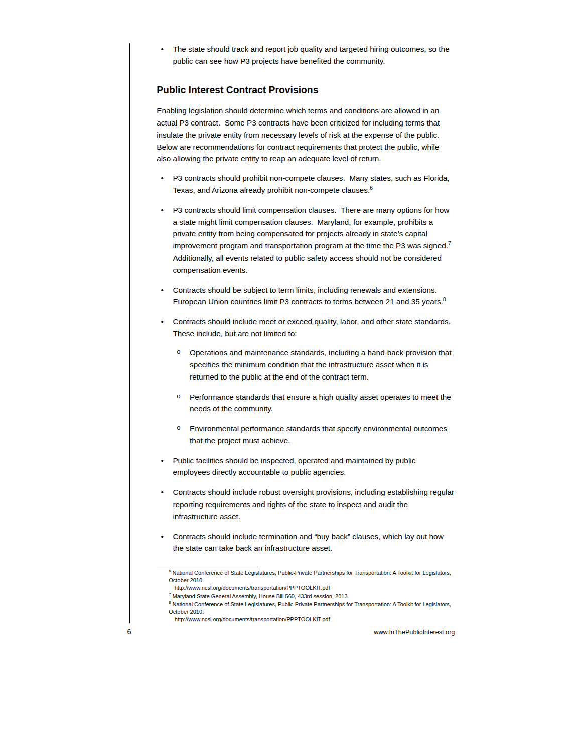The state should track and report job quality and targeted hiring outcomes, so the public can see how P3 projects have benefited the community.
Public Interest Contract Provisions
Enabling legislation should determine which terms and conditions are allowed in an actual P3 contract. Some P3 contracts have been criticized for including terms that insulate the private entity from necessary levels of risk at the expense of the public. Below are recommendations for contract requirements that protect the public, while also allowing the private entity to reap an adequate level of return.
P3 contracts should prohibit non-compete clauses. Many states, such as Florida, Texas, and Arizona already prohibit non-compete clauses.6
P3 contracts should limit compensation clauses. There are many options for how a state might limit compensation clauses. Maryland, for example, prohibits a private entity from being compensated for projects already in state’s capital improvement program and transportation program at the time the P3 was signed.7 Additionally, all events related to public safety access should not be considered compensation events.
Contracts should be subject to term limits, including renewals and extensions. European Union countries limit P3 contracts to terms between 21 and 35 years.8
Contracts should include meet or exceed quality, labor, and other state standards. These include, but are not limited to:
Operations and maintenance standards, including a hand-back provision that specifies the minimum condition that the infrastructure asset when it is returned to the public at the end of the contract term.
Performance standards that ensure a high quality asset operates to meet the needs of the community.
Environmental performance standards that specify environmental outcomes that the project must achieve.
Public facilities should be inspected, operated and maintained by public employees directly accountable to public agencies.
Contracts should include robust oversight provisions, including establishing regular reporting requirements and rights of the state to inspect and audit the infrastructure asset.
Contracts should include termination and “buy back” clauses, which lay out how the state can take back an infrastructure asset.
6 National Conference of State Legislatures, Public-Private Partnerships for Transportation: A Toolkit for Legislators, October 2010. http://www.ncsl.org/documents/transportation/PPPTOOLKIT.pdf
7 Maryland State General Assembly, House Bill 560, 433rd session, 2013.
8 National Conference of State Legislatures, Public-Private Partnerships for Transportation: A Toolkit for Legislators, October 2010. http://www.ncsl.org/documents/transportation/PPPTOOLKIT.pdf
6
www.InThePublicInterest.org